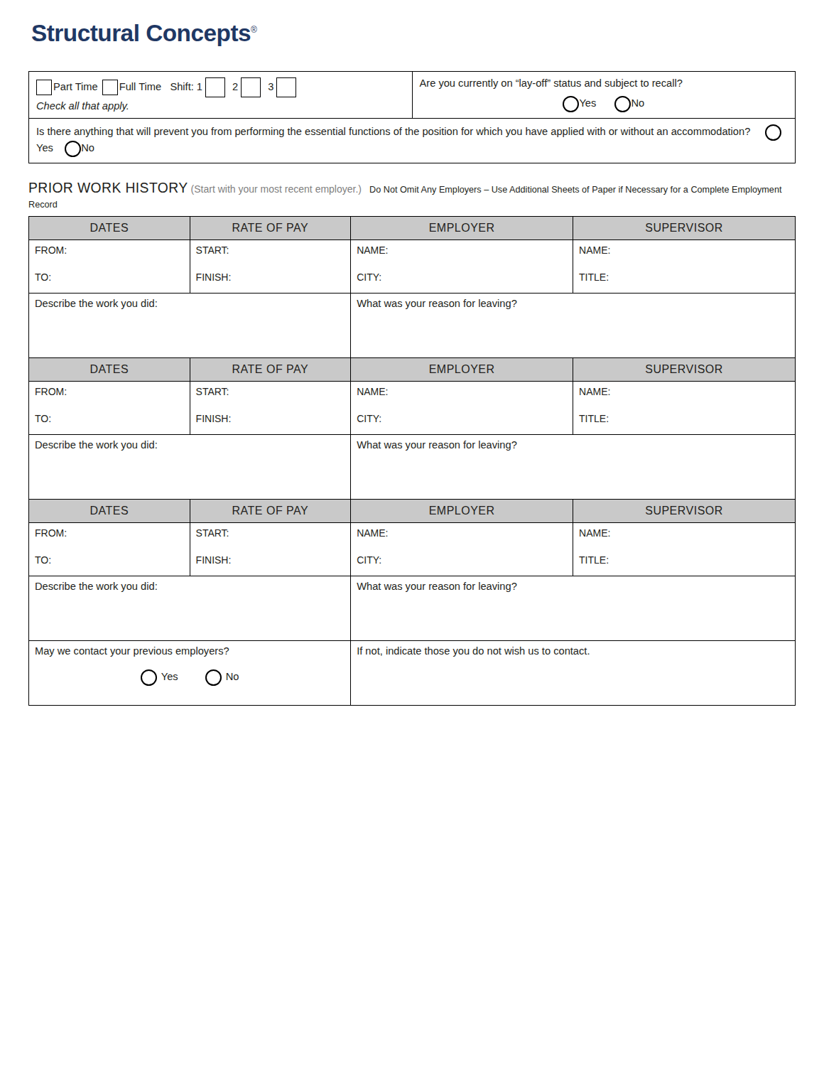Structural Concepts®
| Part Time Full Time Shift: 1 2 3 Check all that apply. | Are you currently on “lay-off” status and subject to recall? Yes No |
| Is there anything that will prevent you from performing the essential functions of the position for which you have applied with or without an accommodation? Yes No |
PRIOR WORK HISTORY (Start with your most recent employer.) Do Not Omit Any Employers – Use Additional Sheets of Paper if Necessary for a Complete Employment Record
| DATES | RATE OF PAY | EMPLOYER | SUPERVISOR |
| FROM: TO: | START: FINISH: | NAME: CITY: | NAME: TITLE: |
| Describe the work you did: | What was your reason for leaving? |
| DATES | RATE OF PAY | EMPLOYER | SUPERVISOR |
| FROM: TO: | START: FINISH: | NAME: CITY: | NAME: TITLE: |
| Describe the work you did: | What was your reason for leaving? |
| DATES | RATE OF PAY | EMPLOYER | SUPERVISOR |
| FROM: TO: | START: FINISH: | NAME: CITY: | NAME: TITLE: |
| Describe the work you did: | What was your reason for leaving? |
| May we contact your previous employers? Yes No | If not, indicate those you do not wish us to contact. |